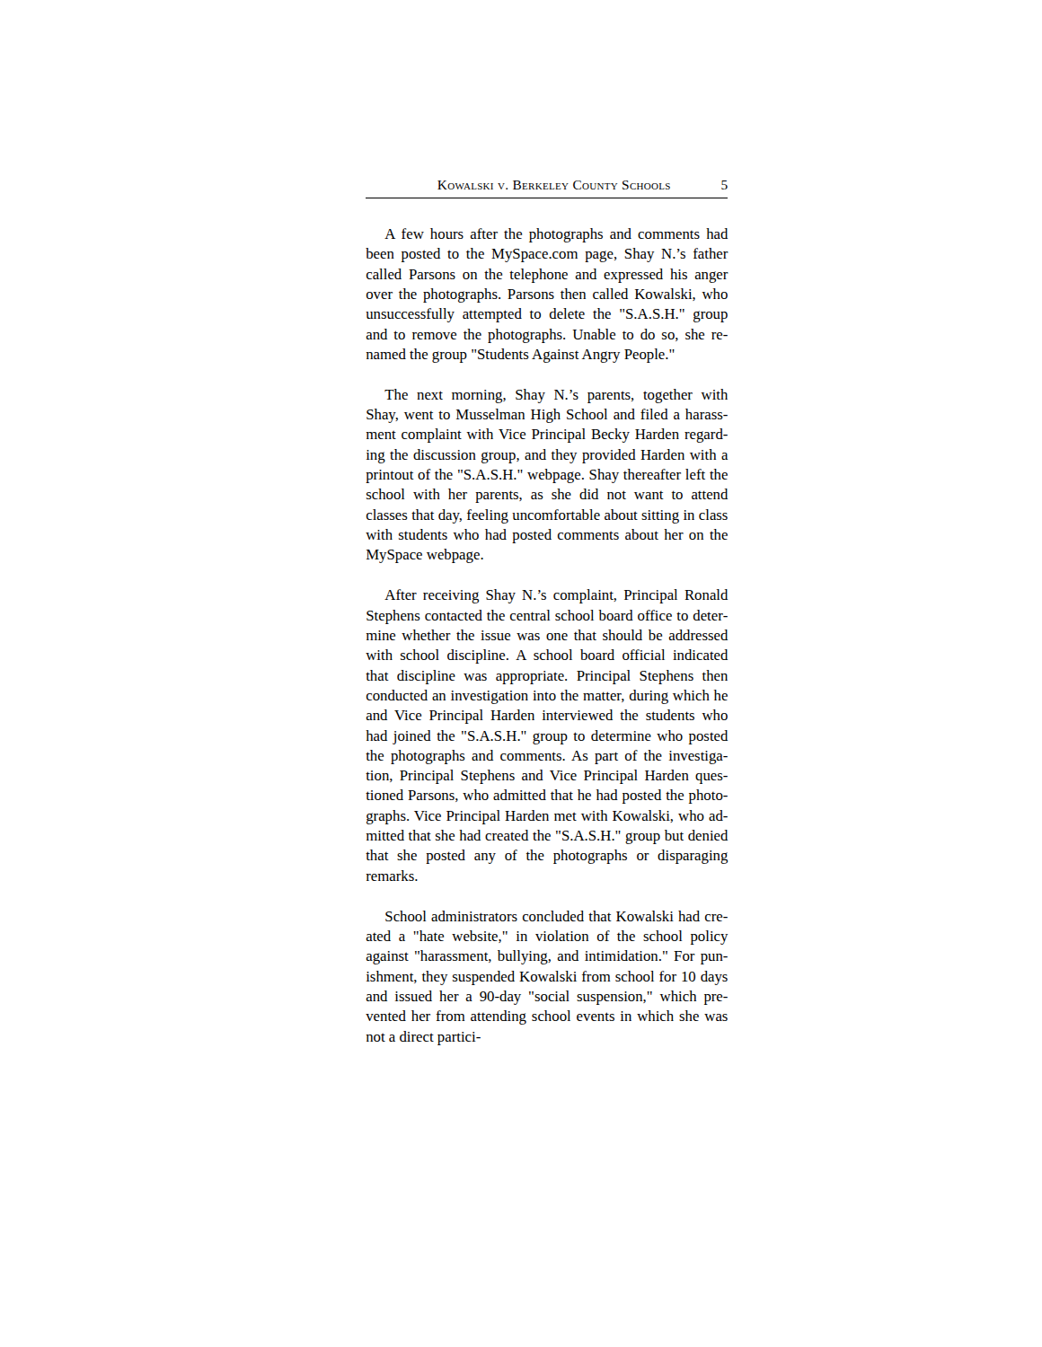Kowalski v. Berkeley County Schools
5
A few hours after the photographs and comments had been posted to the MySpace.com page, Shay N.’s father called Parsons on the telephone and expressed his anger over the photographs. Parsons then called Kowalski, who unsuccessfully attempted to delete the "S.A.S.H." group and to remove the photographs. Unable to do so, she renamed the group "Students Against Angry People."
The next morning, Shay N.’s parents, together with Shay, went to Musselman High School and filed a harassment complaint with Vice Principal Becky Harden regarding the discussion group, and they provided Harden with a printout of the "S.A.S.H." webpage. Shay thereafter left the school with her parents, as she did not want to attend classes that day, feeling uncomfortable about sitting in class with students who had posted comments about her on the MySpace webpage.
After receiving Shay N.’s complaint, Principal Ronald Stephens contacted the central school board office to determine whether the issue was one that should be addressed with school discipline. A school board official indicated that discipline was appropriate. Principal Stephens then conducted an investigation into the matter, during which he and Vice Principal Harden interviewed the students who had joined the "S.A.S.H." group to determine who posted the photographs and comments. As part of the investigation, Principal Stephens and Vice Principal Harden questioned Parsons, who admitted that he had posted the photographs. Vice Principal Harden met with Kowalski, who admitted that she had created the "S.A.S.H." group but denied that she posted any of the photographs or disparaging remarks.
School administrators concluded that Kowalski had created a "hate website," in violation of the school policy against "harassment, bullying, and intimidation." For punishment, they suspended Kowalski from school for 10 days and issued her a 90-day "social suspension," which prevented her from attending school events in which she was not a direct partici-